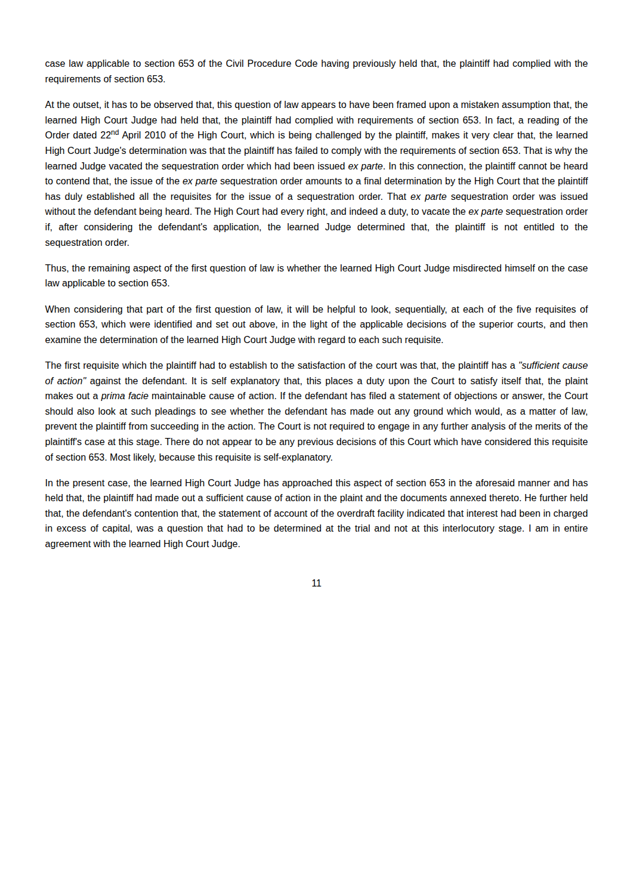case law applicable to section 653 of the Civil Procedure Code having previously held that, the plaintiff had complied with the requirements of section 653.
At the outset, it has to be observed that, this question of law appears to have been framed upon a mistaken assumption that, the learned High Court Judge had held that, the plaintiff had complied with requirements of section 653. In fact, a reading of the Order dated 22nd April 2010 of the High Court, which is being challenged by the plaintiff, makes it very clear that, the learned High Court Judge's determination was that the plaintiff has failed to comply with the requirements of section 653. That is why the learned Judge vacated the sequestration order which had been issued ex parte. In this connection, the plaintiff cannot be heard to contend that, the issue of the ex parte sequestration order amounts to a final determination by the High Court that the plaintiff has duly established all the requisites for the issue of a sequestration order. That ex parte sequestration order was issued without the defendant being heard. The High Court had every right, and indeed a duty, to vacate the ex parte sequestration order if, after considering the defendant's application, the learned Judge determined that, the plaintiff is not entitled to the sequestration order.
Thus, the remaining aspect of the first question of law is whether the learned High Court Judge misdirected himself on the case law applicable to section 653.
When considering that part of the first question of law, it will be helpful to look, sequentially, at each of the five requisites of section 653, which were identified and set out above, in the light of the applicable decisions of the superior courts, and then examine the determination of the learned High Court Judge with regard to each such requisite.
The first requisite which the plaintiff had to establish to the satisfaction of the court was that, the plaintiff has a "sufficient cause of action" against the defendant. It is self explanatory that, this places a duty upon the Court to satisfy itself that, the plaint makes out a prima facie maintainable cause of action. If the defendant has filed a statement of objections or answer, the Court should also look at such pleadings to see whether the defendant has made out any ground which would, as a matter of law, prevent the plaintiff from succeeding in the action. The Court is not required to engage in any further analysis of the merits of the plaintiff's case at this stage. There do not appear to be any previous decisions of this Court which have considered this requisite of section 653. Most likely, because this requisite is self-explanatory.
In the present case, the learned High Court Judge has approached this aspect of section 653 in the aforesaid manner and has held that, the plaintiff had made out a sufficient cause of action in the plaint and the documents annexed thereto. He further held that, the defendant's contention that, the statement of account of the overdraft facility indicated that interest had been in charged in excess of capital, was a question that had to be determined at the trial and not at this interlocutory stage. I am in entire agreement with the learned High Court Judge.
11